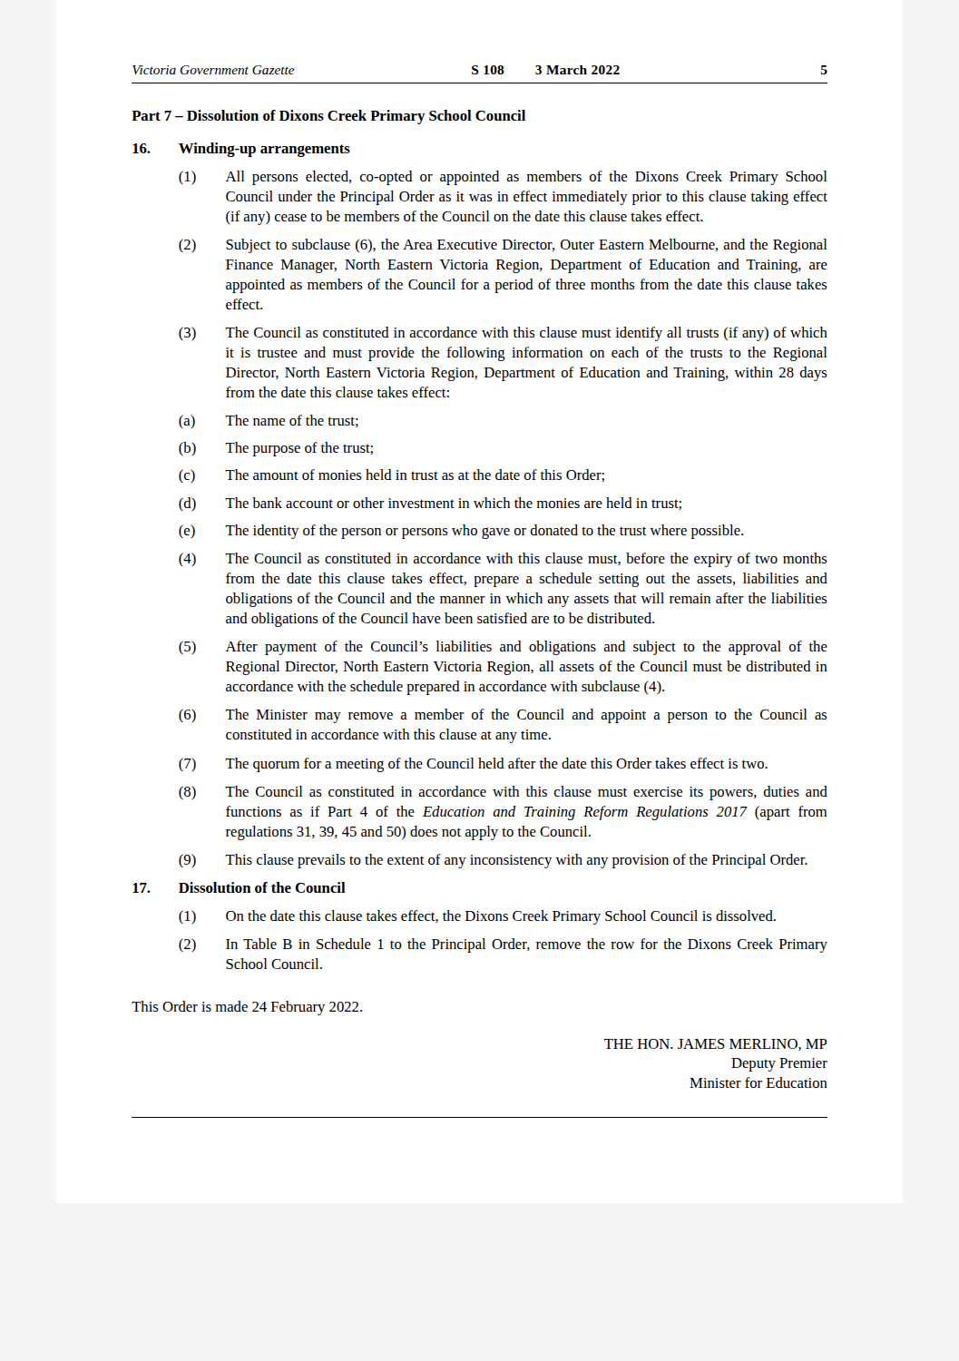Victoria Government Gazette S 108 3 March 2022 5
Part 7 – Dissolution of Dixons Creek Primary School Council
16.
Winding-up arrangements
(1)
All persons elected, co-opted or appointed as members of the Dixons Creek Primary School Council under the Principal Order as it was in effect immediately prior to this clause taking effect (if any) cease to be members of the Council on the date this clause takes effect.
(2)
Subject to subclause (6), the Area Executive Director, Outer Eastern Melbourne, and the Regional Finance Manager, North Eastern Victoria Region, Department of Education and Training, are appointed as members of the Council for a period of three months from the date this clause takes effect.
(3)
The Council as constituted in accordance with this clause must identify all trusts (if any) of which it is trustee and must provide the following information on each of the trusts to the Regional Director, North Eastern Victoria Region, Department of Education and Training, within 28 days from the date this clause takes effect:
(a)
The name of the trust;
(b)
The purpose of the trust;
(c)
The amount of monies held in trust as at the date of this Order;
(d)
The bank account or other investment in which the monies are held in trust;
(e)
The identity of the person or persons who gave or donated to the trust where possible.
(4)
The Council as constituted in accordance with this clause must, before the expiry of two months from the date this clause takes effect, prepare a schedule setting out the assets, liabilities and obligations of the Council and the manner in which any assets that will remain after the liabilities and obligations of the Council have been satisfied are to be distributed.
(5)
After payment of the Council’s liabilities and obligations and subject to the approval of the Regional Director, North Eastern Victoria Region, all assets of the Council must be distributed in accordance with the schedule prepared in accordance with subclause (4).
(6)
The Minister may remove a member of the Council and appoint a person to the Council as constituted in accordance with this clause at any time.
(7)
The quorum for a meeting of the Council held after the date this Order takes effect is two.
(8)
The Council as constituted in accordance with this clause must exercise its powers, duties and functions as if Part 4 of the Education and Training Reform Regulations 2017 (apart from regulations 31, 39, 45 and 50) does not apply to the Council.
(9)
This clause prevails to the extent of any inconsistency with any provision of the Principal Order.
17.
Dissolution of the Council
(1)
On the date this clause takes effect, the Dixons Creek Primary School Council is dissolved.
(2)
In Table B in Schedule 1 to the Principal Order, remove the row for the Dixons Creek Primary School Council.
This Order is made 24 February 2022.
THE HON. JAMES MERLINO, MP
Deputy Premier
Minister for Education